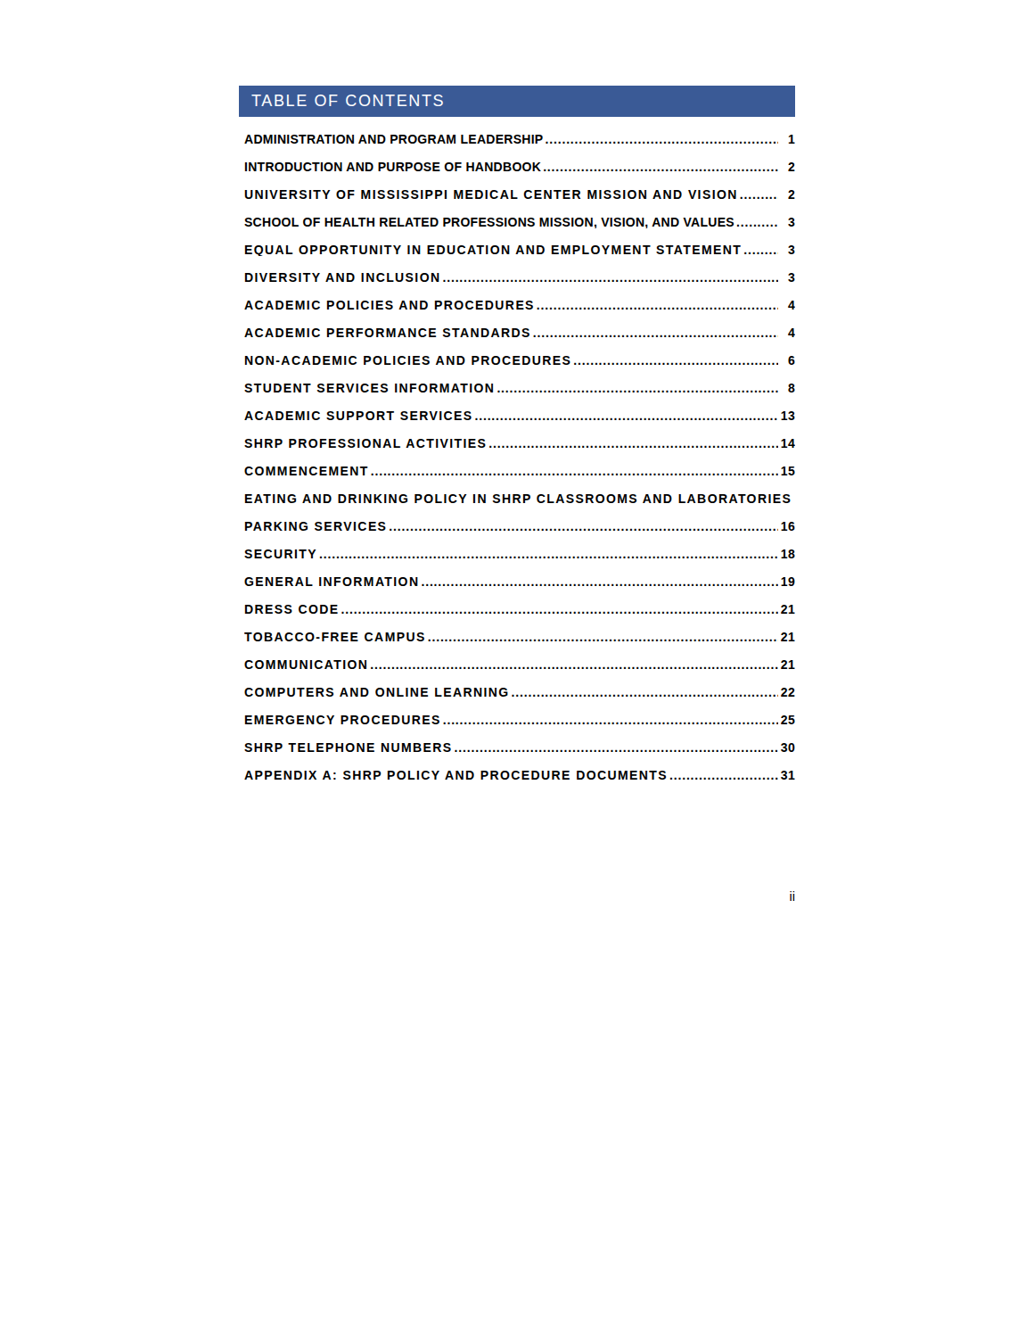TABLE OF CONTENTS
ADMINISTRATION AND PROGRAM LEADERSHIP.................................................................................................. 1
INTRODUCTION AND PURPOSE OF HANDBOOK..................................................................................................... 2
UNIVERSITY OF MISSISSIPPI MEDICAL CENTER MISSION AND VISION..................................................................... 2
SCHOOL OF HEALTH RELATED PROFESSIONS MISSION, VISION, AND VALUES......................................................... 3
EQUAL OPPORTUNITY IN EDUCATION AND EMPLOYMENT STATEMENT.................................................... 3
DIVERSITY AND INCLUSION......................................................................................................................... 3
ACADEMIC POLICIES AND PROCEDURES......................................................................................................... 4
ACADEMIC PERFORMANCE STANDARDS.......................................................................................................... 4
NON-ACADEMIC POLICIES AND PROCEDURES.................................................................................................. 6
STUDENT SERVICES INFORMATION................................................................................................................. 8
ACADEMIC SUPPORT SERVICES..................................................................................................................... 13
SHRP PROFESSIONAL ACTIVITIES.................................................................................................................. 14
COMMENCEMENT..................................................................................................................................... 15
EATING AND DRINKING POLICY IN SHRP CLASSROOMS AND LABORATORIES..................................................... 16
PARKING SERVICES..................................................................................................................................... 16
SECURITY..................................................................................................................................................... 18
GENERAL INFORMATION............................................................................................................................. 19
DRESS CODE................................................................................................................................................. 21
TOBACCO-FREE CAMPUS............................................................................................................................. 21
COMMUNICATION..................................................................................................................................... 21
COMPUTERS AND ONLINE LEARNING............................................................................................................. 22
EMERGENCY PROCEDURES........................................................................................................................... 25
SHRP TELEPHONE NUMBERS......................................................................................................................... 30
APPENDIX A: SHRP POLICY AND PROCEDURE DOCUMENTS.............................................................................. 31
ii